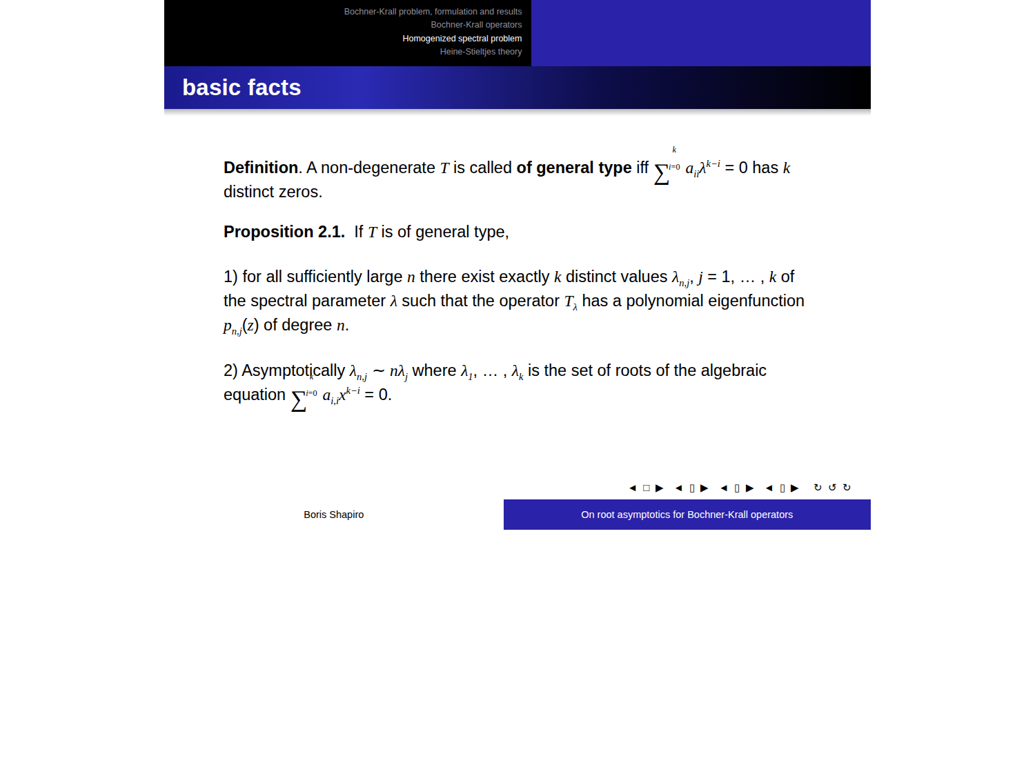Bochner-Krall problem, formulation and results
Bochner-Krall operators
Homogenized spectral problem
Heine-Stieltjes theory
basic facts
Definition. A non-degenerate T is called of general type iff ∑ki=0 aiiλk−i = 0 has k distinct zeros.
Proposition 2.1. If T is of general type,
1) for all sufficiently large n there exist exactly k distinct values λn,j, j = 1, … , k of the spectral parameter λ such that the operator Tλ has a polynomial eigenfunction pn,j(z) of degree n.
2) Asymptotically λn,j ∼ nλj where λ1, … , λk is the set of roots of the algebraic equation ∑ki=0 ai,ixk−i = 0.
◄ □ ▶ ◄ ▯ ▶ ◄ ▯ ▶ ◄ ▯ ▶ ↻ ↺ ↻
Boris Shapiro
On root asymptotics for Bochner-Krall operators